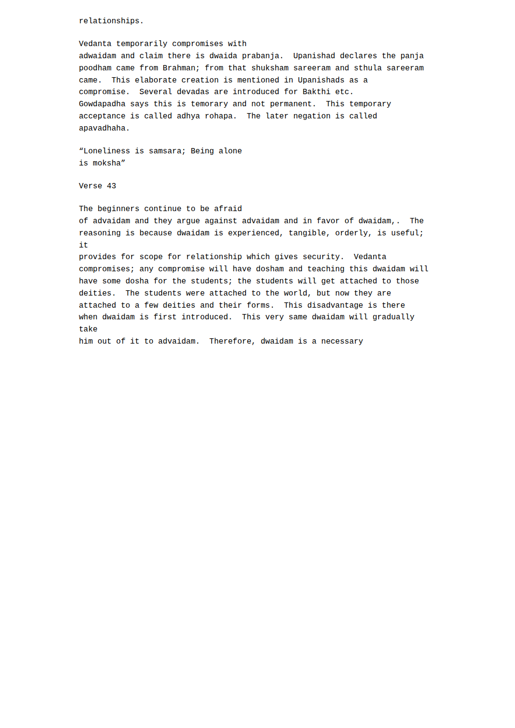relationships.
Vedanta temporarily compromises with adwaidam and claim there is dwaida prabanja. Upanishad declares the panja poodham came from Brahman; from that shuksham sareeram and sthula sareeram came. This elaborate creation is mentioned in Upanishads as a compromise. Several devadas are introduced for Bakthi etc. Gowdapadha says this is temorary and not permanent. This temporary acceptance is called adhya rohapa. The later negation is called apavadhaha.
“Loneliness is samsara; Being alone is moksha”
Verse 43
The beginners continue to be afraid of advaidam and they argue against advaidam and in favor of dwaidam,. The reasoning is because dwaidam is experienced, tangible, orderly, is useful; it provides for scope for relationship which gives security. Vedanta compromises; any compromise will have dosham and teaching this dwaidam will have some dosha for the students; the students will get attached to those deities. The students were attached to the world, but now they are attached to a few deities and their forms. This disadvantage is there when dwaidam is first introduced. This very same dwaidam will gradually take him out of it to advaidam. Therefore, dwaidam is a necessary